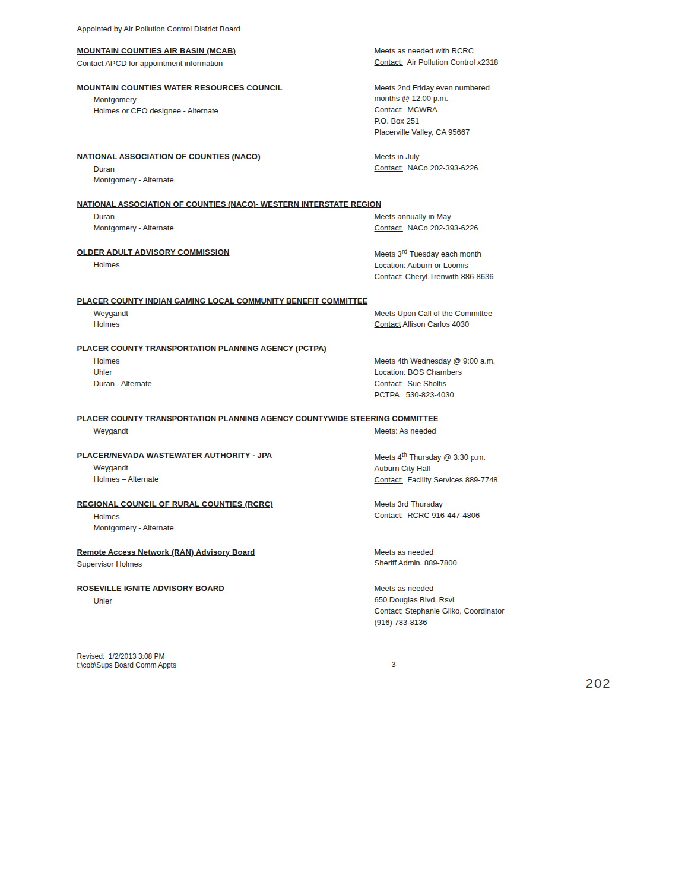Appointed by Air Pollution Control District Board
MOUNTAIN COUNTIES AIR BASIN (MCAB)
Contact APCD for appointment information
Meets as needed with RCRC
Contact: Air Pollution Control x2318
MOUNTAIN COUNTIES WATER RESOURCES COUNCIL
Montgomery
Holmes or CEO designee - Alternate
Meets 2nd Friday even numbered
months @ 12:00 p.m.
Contact: MCWRA
P.O. Box 251
Placerville Valley, CA 95667
NATIONAL ASSOCIATION OF COUNTIES (NACO)
Duran
Montgomery - Alternate
Meets in July
Contact: NACo 202-393-6226
NATIONAL ASSOCIATION OF COUNTIES (NACO)- WESTERN INTERSTATE REGION
Duran
Montgomery - Alternate
Meets annually in May
Contact: NACo 202-393-6226
OLDER ADULT ADVISORY COMMISSION
Holmes
Meets 3rd Tuesday each month
Location: Auburn or Loomis
Contact: Cheryl Trenwith 886-8636
PLACER COUNTY INDIAN GAMING LOCAL COMMUNITY BENEFIT COMMITTEE
Weygandt
Holmes
Meets Upon Call of the Committee
Contact Allison Carlos 4030
PLACER COUNTY TRANSPORTATION PLANNING AGENCY (PCTPA)
Holmes
Uhler
Duran - Alternate
Meets 4th Wednesday @ 9:00 a.m.
Location: BOS Chambers
Contact: Sue Sholtis
PCTPA 530-823-4030
PLACER COUNTY TRANSPORTATION PLANNING AGENCY COUNTYWIDE STEERING COMMITTEE
Weygandt
Meets: As needed
PLACER/NEVADA WASTEWATER AUTHORITY - JPA
Weygandt
Holmes – Alternate
Meets 4th Thursday @ 3:30 p.m.
Auburn City Hall
Contact: Facility Services 889-7748
REGIONAL COUNCIL OF RURAL COUNTIES (RCRC)
Holmes
Montgomery - Alternate
Meets 3rd Thursday
Contact: RCRC 916-447-4806
Remote Access Network (RAN) Advisory Board
Supervisor Holmes
Meets as needed
Sheriff Admin. 889-7800
ROSEVILLE IGNITE ADVISORY BOARD
Uhler
Meets as needed
650 Douglas Blvd. Rsvl
Contact: Stephanie Gliko, Coordinator
(916) 783-8136
Revised: 1/2/2013 3:08 PM
t:\cob\Sups Board Comm Appts
3
202